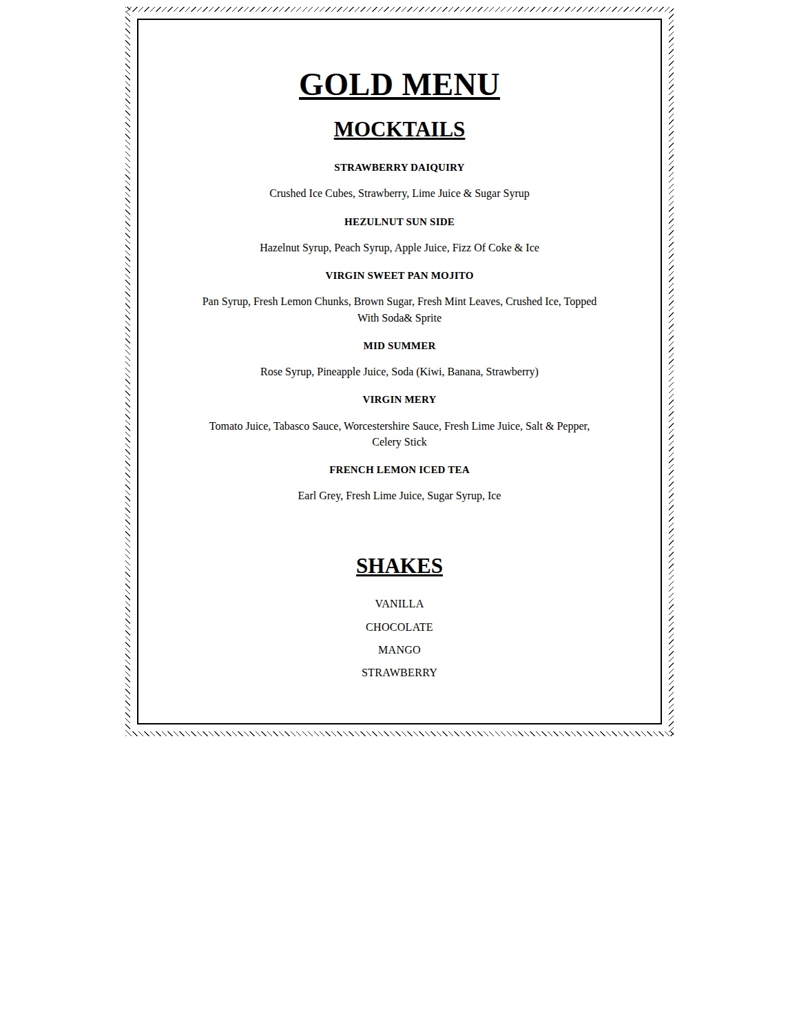GOLD MENU
MOCKTAILS
STRAWBERRY DAIQUIRY
Crushed Ice Cubes, Strawberry, Lime Juice & Sugar Syrup
HEZULNUT SUN SIDE
Hazelnut Syrup, Peach Syrup, Apple Juice, Fizz Of Coke & Ice
VIRGIN SWEET PAN MOJITO
Pan Syrup, Fresh Lemon Chunks, Brown Sugar, Fresh Mint Leaves, Crushed Ice, Topped With Soda& Sprite
MID SUMMER
Rose Syrup, Pineapple Juice, Soda (Kiwi, Banana, Strawberry)
VIRGIN MERY
Tomato Juice, Tabasco Sauce, Worcestershire Sauce, Fresh Lime Juice, Salt & Pepper, Celery Stick
FRENCH LEMON ICED TEA
Earl Grey, Fresh Lime Juice, Sugar Syrup, Ice
SHAKES
VANILLA
CHOCOLATE
MANGO
STRAWBERRY